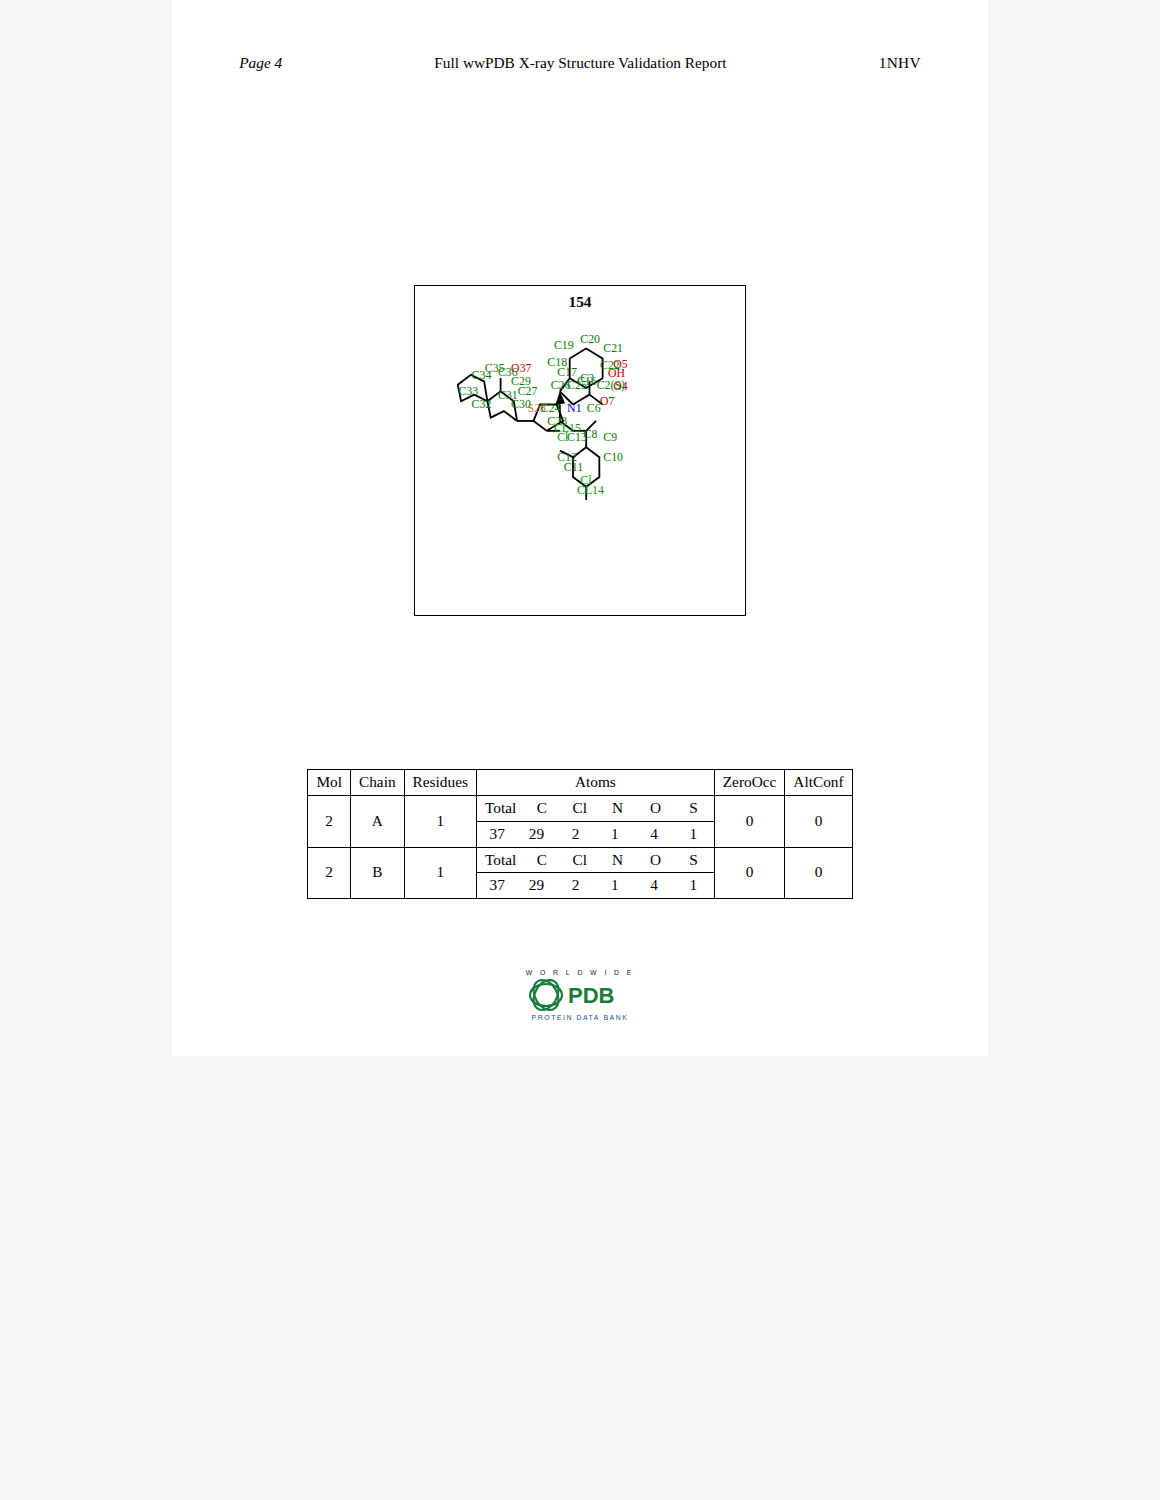Page 4
Full wwPDB X-ray Structure Validation Report
1NHV
154
C20 C19 C21 C18 C22 O5 C17 OH C3 C2(S) O4 C26 C25 C16 C35 C36 O37 C34 C29 C33 C31 C27 C32 C30 S28 C24 N1 C6 O7 C23 CL15 Cl C13 C8 C9 C12 C10 C11 Cl CL14
| Mol | Chain | Residues | Atoms | ZeroOcc | AltConf |
| --- | --- | --- | --- | --- | --- |
| 2 | A | 1 | Total C Cl N O S | 0 | 0 |
| 37 29 2 1 4 1 |
| 2 | B | 1 | Total C Cl N O S | 0 | 0 |
| 37 29 2 1 4 1 |
W O R L D W I D E
PDB
PROTEIN DATA BANK